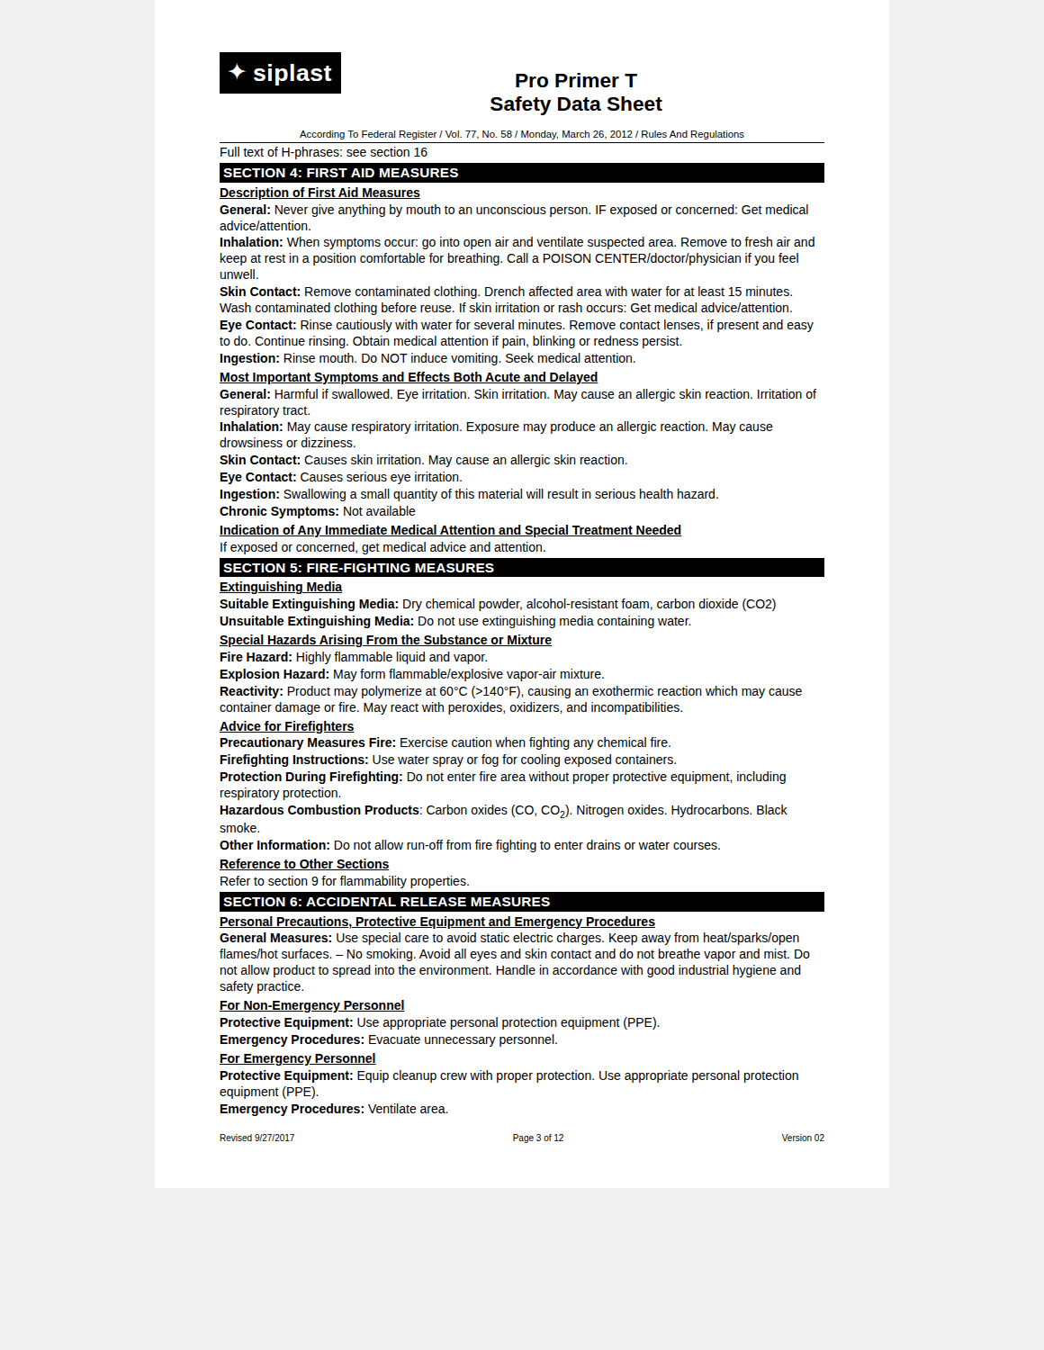✦siplast
Pro Primer T
Safety Data Sheet
According To Federal Register / Vol. 77, No. 58 / Monday, March 26, 2012 / Rules And Regulations
Full text of H-phrases: see section 16
SECTION 4: FIRST AID MEASURES
Description of First Aid Measures
General: Never give anything by mouth to an unconscious person. IF exposed or concerned: Get medical advice/attention.
Inhalation: When symptoms occur: go into open air and ventilate suspected area. Remove to fresh air and keep at rest in a position comfortable for breathing. Call a POISON CENTER/doctor/physician if you feel unwell.
Skin Contact: Remove contaminated clothing. Drench affected area with water for at least 15 minutes. Wash contaminated clothing before reuse. If skin irritation or rash occurs: Get medical advice/attention.
Eye Contact: Rinse cautiously with water for several minutes. Remove contact lenses, if present and easy to do. Continue rinsing. Obtain medical attention if pain, blinking or redness persist.
Ingestion: Rinse mouth. Do NOT induce vomiting. Seek medical attention.
Most Important Symptoms and Effects Both Acute and Delayed
General: Harmful if swallowed. Eye irritation. Skin irritation. May cause an allergic skin reaction. Irritation of respiratory tract.
Inhalation: May cause respiratory irritation. Exposure may produce an allergic reaction. May cause drowsiness or dizziness.
Skin Contact: Causes skin irritation. May cause an allergic skin reaction.
Eye Contact: Causes serious eye irritation.
Ingestion: Swallowing a small quantity of this material will result in serious health hazard.
Chronic Symptoms: Not available
Indication of Any Immediate Medical Attention and Special Treatment Needed
If exposed or concerned, get medical advice and attention.
SECTION 5: FIRE-FIGHTING MEASURES
Extinguishing Media
Suitable Extinguishing Media: Dry chemical powder, alcohol-resistant foam, carbon dioxide (CO2)
Unsuitable Extinguishing Media: Do not use extinguishing media containing water.
Special Hazards Arising From the Substance or Mixture
Fire Hazard: Highly flammable liquid and vapor.
Explosion Hazard: May form flammable/explosive vapor-air mixture.
Reactivity: Product may polymerize at 60°C (>140°F), causing an exothermic reaction which may cause container damage or fire. May react with peroxides, oxidizers, and incompatibilities.
Advice for Firefighters
Precautionary Measures Fire: Exercise caution when fighting any chemical fire.
Firefighting Instructions: Use water spray or fog for cooling exposed containers.
Protection During Firefighting: Do not enter fire area without proper protective equipment, including respiratory protection.
Hazardous Combustion Products: Carbon oxides (CO, CO2). Nitrogen oxides. Hydrocarbons. Black smoke.
Other Information: Do not allow run-off from fire fighting to enter drains or water courses.
Reference to Other Sections
Refer to section 9 for flammability properties.
SECTION 6: ACCIDENTAL RELEASE MEASURES
Personal Precautions, Protective Equipment and Emergency Procedures
General Measures: Use special care to avoid static electric charges. Keep away from heat/sparks/open flames/hot surfaces. – No smoking. Avoid all eyes and skin contact and do not breathe vapor and mist. Do not allow product to spread into the environment. Handle in accordance with good industrial hygiene and safety practice.
For Non-Emergency Personnel
Protective Equipment: Use appropriate personal protection equipment (PPE).
Emergency Procedures: Evacuate unnecessary personnel.
For Emergency Personnel
Protective Equipment: Equip cleanup crew with proper protection. Use appropriate personal protection equipment (PPE).
Emergency Procedures: Ventilate area.
Revised 9/27/2017 Page 3 of 12 Version 02